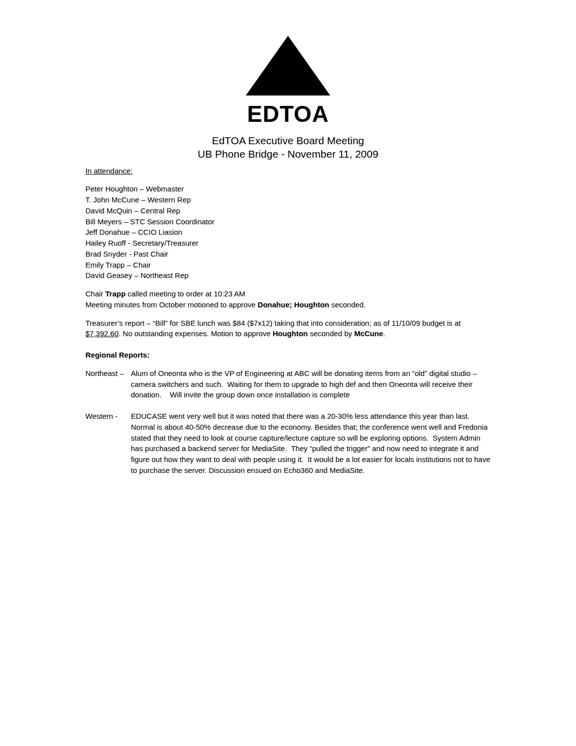EDTOA
EdTOA Executive Board Meeting UB Phone Bridge - November 11, 2009
In attendance:
Peter Houghton – Webmaster
T. John McCune – Western Rep
David McQuin – Central Rep
Bill Meyers – STC Session Coordinator
Jeff Donahue – CCIO Liasion
Hailey Ruoff - Secretary/Treasurer
Brad Snyder - Past Chair
Emily Trapp – Chair
David Geasey – Northeast Rep
Chair Trapp called meeting to order at 10:23 AM
Meeting minutes from October motioned to approve Donahue; Houghton seconded.
Treasurer’s report – “Bill” for SBE lunch was $84 ($7x12) taking that into consideration; as of 11/10/09 budget is at $7,392.60. No outstanding expenses. Motion to approve Houghton seconded by McCune.
Regional Reports:
| Northeast – | Alum of Oneonta who is the VP of Engineering at ABC will be donating items from an “old” digital studio – camera switchers and such. Waiting for them to upgrade to high def and then Oneonta will receive their donation. Will invite the group down once installation is complete |
| Western - | EDUCASE went very well but it was noted that there was a 20-30% less attendance this year than last. Normal is about 40-50% decrease due to the economy. Besides that; the conference went well and Fredonia stated that they need to look at course capture/lecture capture so will be exploring options. System Admin has purchased a backend server for MediaSite. They “pulled the trigger” and now need to integrate it and figure out how they want to deal with people using it. It would be a lot easier for locals institutions not to have to purchase the server. Discussion ensued on Echo360 and MediaSite. |